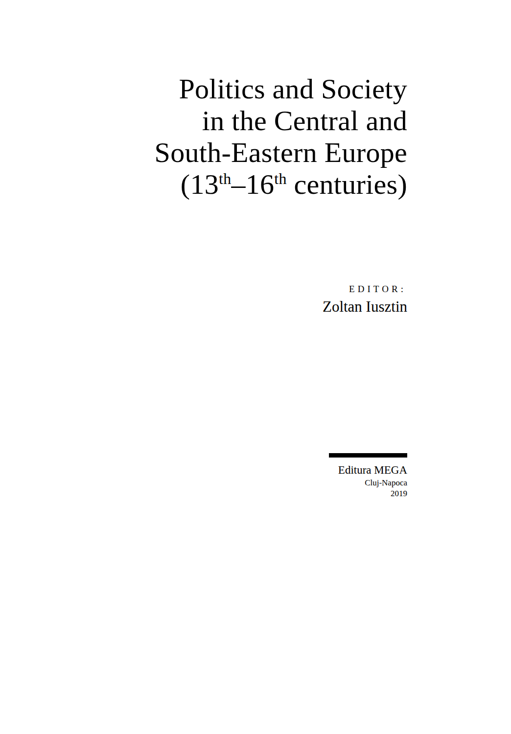Politics and Society in the Central and South-Eastern Europe (13th–16th centuries)
Editor:
Zoltan Iusztin
Editura MEGA
Cluj-Napoca
2019